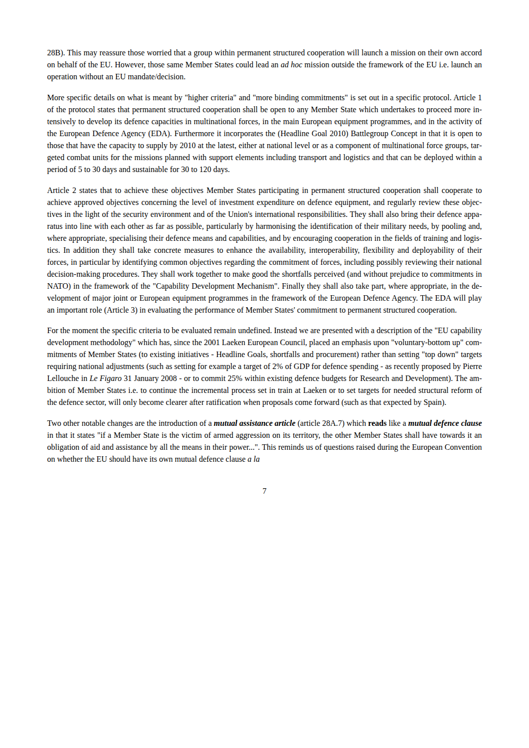28B). This may reassure those worried that a group within permanent structured cooperation will launch a mission on their own accord on behalf of the EU. However, those same Member States could lead an ad hoc mission outside the framework of the EU i.e. launch an operation without an EU mandate/decision.
More specific details on what is meant by "higher criteria" and "more binding commitments" is set out in a specific protocol. Article 1 of the protocol states that permanent structured cooperation shall be open to any Member State which undertakes to proceed more intensively to develop its defence capacities in multinational forces, in the main European equipment programmes, and in the activity of the European Defence Agency (EDA). Furthermore it incorporates the (Headline Goal 2010) Battlegroup Concept in that it is open to those that have the capacity to supply by 2010 at the latest, either at national level or as a component of multinational force groups, targeted combat units for the missions planned with support elements including transport and logistics and that can be deployed within a period of 5 to 30 days and sustainable for 30 to 120 days.
Article 2 states that to achieve these objectives Member States participating in permanent structured cooperation shall cooperate to achieve approved objectives concerning the level of investment expenditure on defence equipment, and regularly review these objectives in the light of the security environment and of the Union's international responsibilities. They shall also bring their defence apparatus into line with each other as far as possible, particularly by harmonising the identification of their military needs, by pooling and, where appropriate, specialising their defence means and capabilities, and by encouraging cooperation in the fields of training and logistics. In addition they shall take concrete measures to enhance the availability, interoperability, flexibility and deployability of their forces, in particular by identifying common objectives regarding the commitment of forces, including possibly reviewing their national decision-making procedures. They shall work together to make good the shortfalls perceived (and without prejudice to commitments in NATO) in the framework of the "Capability Development Mechanism". Finally they shall also take part, where appropriate, in the development of major joint or European equipment programmes in the framework of the European Defence Agency. The EDA will play an important role (Article 3) in evaluating the performance of Member States' commitment to permanent structured cooperation.
For the moment the specific criteria to be evaluated remain undefined. Instead we are presented with a description of the "EU capability development methodology" which has, since the 2001 Laeken European Council, placed an emphasis upon "voluntary-bottom up" commitments of Member States (to existing initiatives - Headline Goals, shortfalls and procurement) rather than setting "top down" targets requiring national adjustments (such as setting for example a target of 2% of GDP for defence spending - as recently proposed by Pierre Lellouche in Le Figaro 31 January 2008 - or to commit 25% within existing defence budgets for Research and Development). The ambition of Member States i.e. to continue the incremental process set in train at Laeken or to set targets for needed structural reform of the defence sector, will only become clearer after ratification when proposals come forward (such as that expected by Spain).
Two other notable changes are the introduction of a mutual assistance article (article 28A.7) which reads like a mutual defence clause in that it states "if a Member State is the victim of armed aggression on its territory, the other Member States shall have towards it an obligation of aid and assistance by all the means in their power...". This reminds us of questions raised during the European Convention on whether the EU should have its own mutual defence clause a la
7